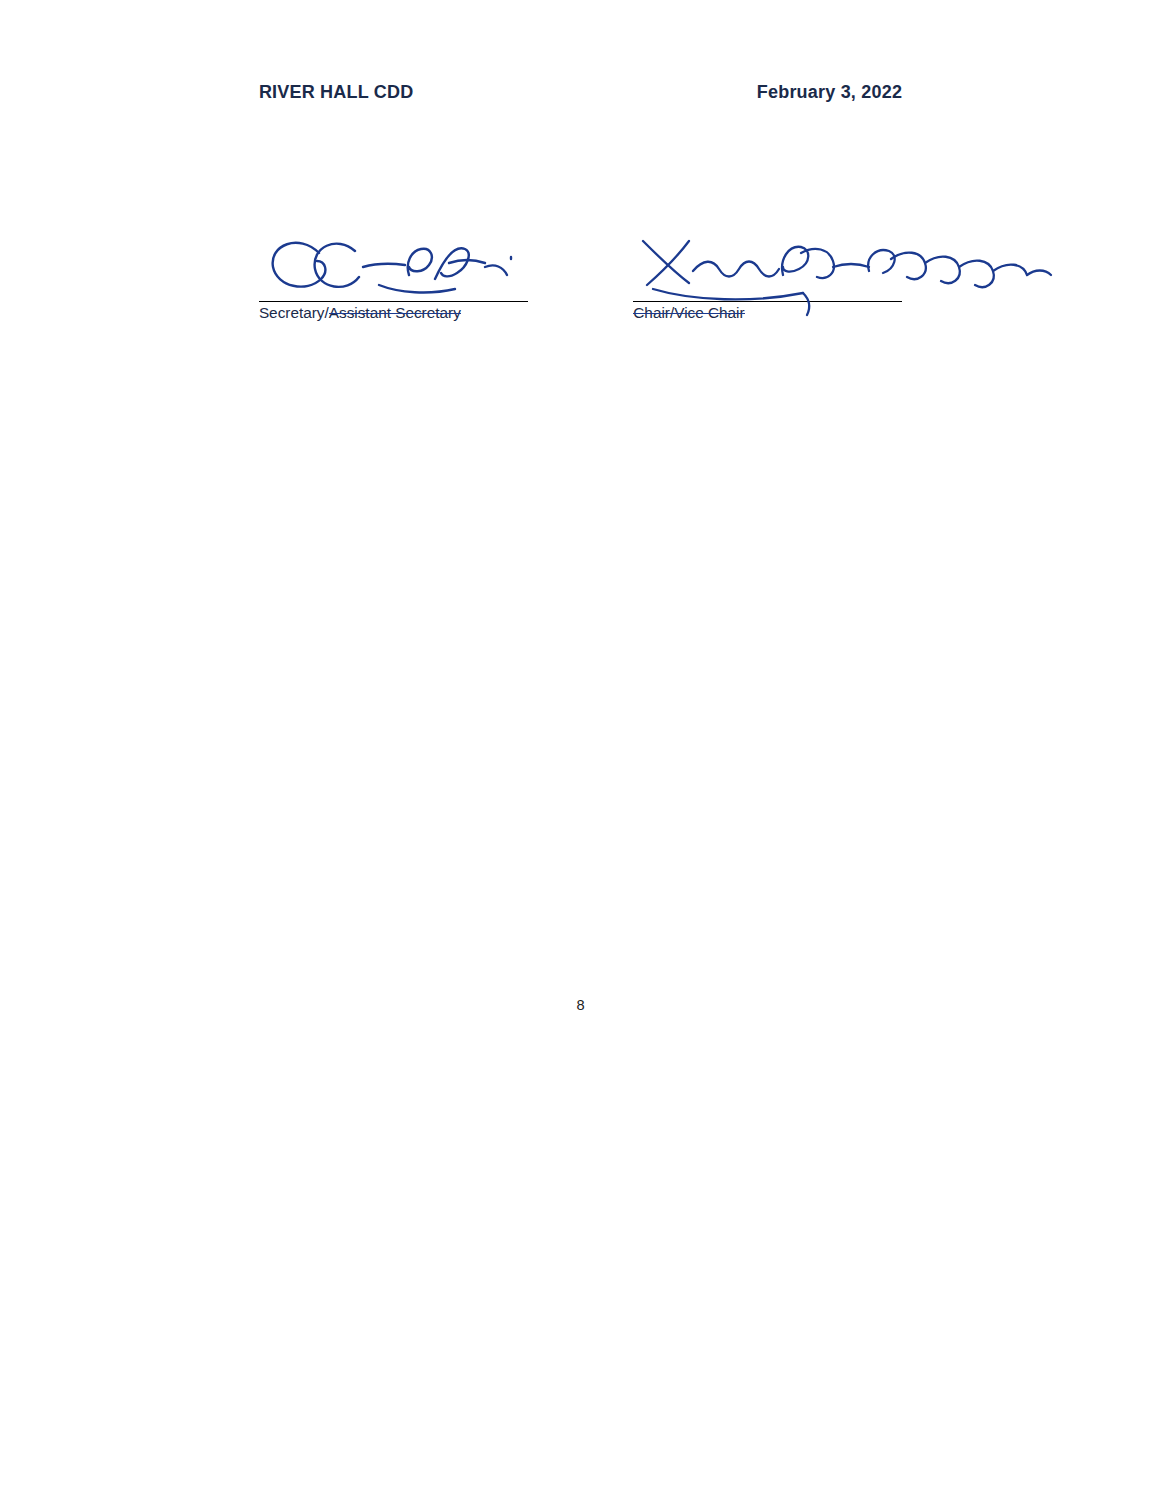River Hall CDD
February 3, 2022
Secretary/Assistant Secretary
Chair/Vice Chair
8